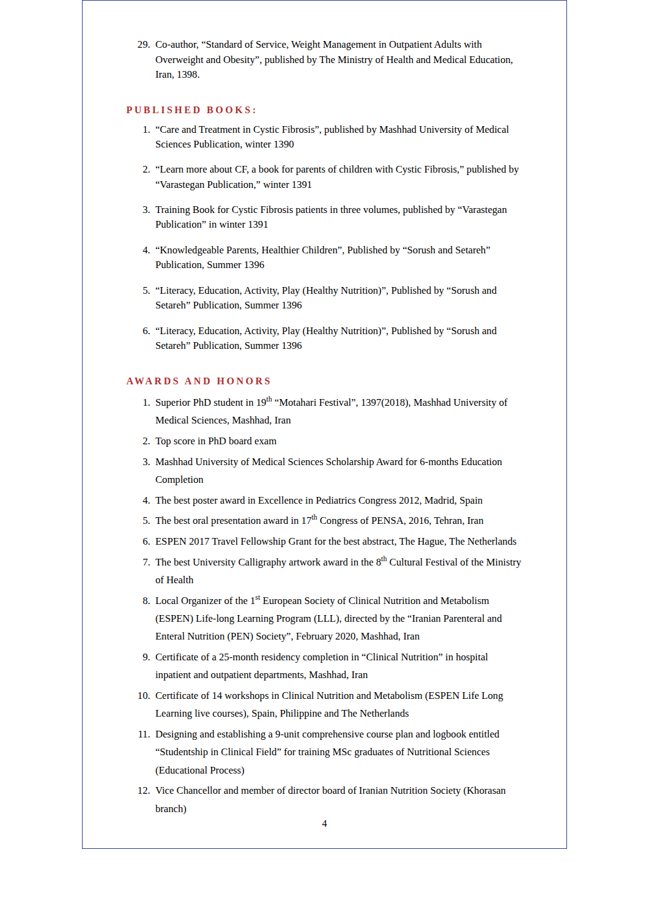Co-author, “Standard of Service, Weight Management in Outpatient Adults with Overweight and Obesity”, published by The Ministry of Health and Medical Education, Iran, 1398.
Published Books:
“Care and Treatment in Cystic Fibrosis”, published by Mashhad University of Medical Sciences Publication, winter 1390
“Learn more about CF, a book for parents of children with Cystic Fibrosis,” published by “Varastegan Publication,” winter 1391
Training Book for Cystic Fibrosis patients in three volumes, published by “Varastegan Publication” in winter 1391
“Knowledgeable Parents, Healthier Children”, Published by “Sorush and Setareh” Publication, Summer 1396
“Literacy, Education, Activity, Play (Healthy Nutrition)”, Published by “Sorush and Setareh” Publication, Summer 1396
“Literacy, Education, Activity, Play (Healthy Nutrition)”, Published by “Sorush and Setareh” Publication, Summer 1396
Awards and Honors
Superior PhD student in 19th “Motahari Festival”, 1397(2018), Mashhad University of Medical Sciences, Mashhad, Iran
Top score in PhD board exam
Mashhad University of Medical Sciences Scholarship Award for 6-months Education Completion
The best poster award in Excellence in Pediatrics Congress 2012, Madrid, Spain
The best oral presentation award in 17th Congress of PENSA, 2016, Tehran, Iran
ESPEN 2017 Travel Fellowship Grant for the best abstract, The Hague, The Netherlands
The best University Calligraphy artwork award in the 8th Cultural Festival of the Ministry of Health
Local Organizer of the 1st European Society of Clinical Nutrition and Metabolism (ESPEN) Life-long Learning Program (LLL), directed by the “Iranian Parenteral and Enteral Nutrition (PEN) Society”, February 2020, Mashhad, Iran
Certificate of a 25-month residency completion in “Clinical Nutrition” in hospital inpatient and outpatient departments, Mashhad, Iran
Certificate of 14 workshops in Clinical Nutrition and Metabolism (ESPEN Life Long Learning live courses), Spain, Philippine and The Netherlands
Designing and establishing a 9-unit comprehensive course plan and logbook entitled “Studentship in Clinical Field” for training MSc graduates of Nutritional Sciences (Educational Process)
Vice Chancellor and member of director board of Iranian Nutrition Society (Khorasan branch)
4